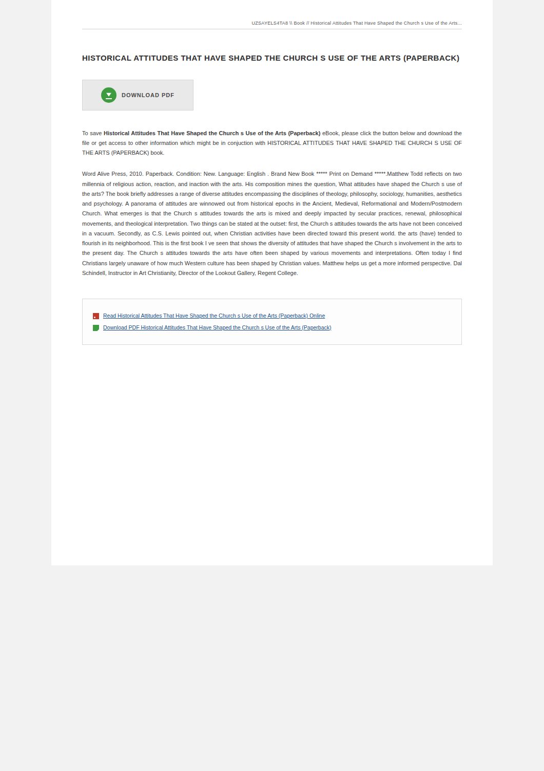UZSAYELS4TA8 \\ Book // Historical Attitudes That Have Shaped the Church s Use of the Arts...
HISTORICAL ATTITUDES THAT HAVE SHAPED THE CHURCH S USE OF THE ARTS (PAPERBACK)
DOWNLOAD PDF
To save Historical Attitudes That Have Shaped the Church s Use of the Arts (Paperback) eBook, please click the button below and download the file or get access to other information which might be in conjuction with HISTORICAL ATTITUDES THAT HAVE SHAPED THE CHURCH S USE OF THE ARTS (PAPERBACK) book.
Word Alive Press, 2010. Paperback. Condition: New. Language: English . Brand New Book ***** Print on Demand *****.Matthew Todd reflects on two millennia of religious action, reaction, and inaction with the arts. His composition mines the question, What attitudes have shaped the Church s use of the arts? The book briefly addresses a range of diverse attitudes encompassing the disciplines of theology, philosophy, sociology, humanities, aesthetics and psychology. A panorama of attitudes are winnowed out from historical epochs in the Ancient, Medieval, Reformational and Modern/Postmodern Church. What emerges is that the Church s attitudes towards the arts is mixed and deeply impacted by secular practices, renewal, philosophical movements, and theological interpretation. Two things can be stated at the outset: first, the Church s attitudes towards the arts have not been conceived in a vacuum. Secondly, as C.S. Lewis pointed out, when Christian activities have been directed toward this present world. the arts (have) tended to flourish in its neighborhood. This is the first book I ve seen that shows the diversity of attitudes that have shaped the Church s involvement in the arts to the present day. The Church s attitudes towards the arts have often been shaped by various movements and interpretations. Often today I find Christians largely unaware of how much Western culture has been shaped by Christian values. Matthew helps us get a more informed perspective. Dal Schindell, Instructor in Art Christianity, Director of the Lookout Gallery, Regent College.
Read Historical Attitudes That Have Shaped the Church s Use of the Arts (Paperback) Online
Download PDF Historical Attitudes That Have Shaped the Church s Use of the Arts (Paperback)